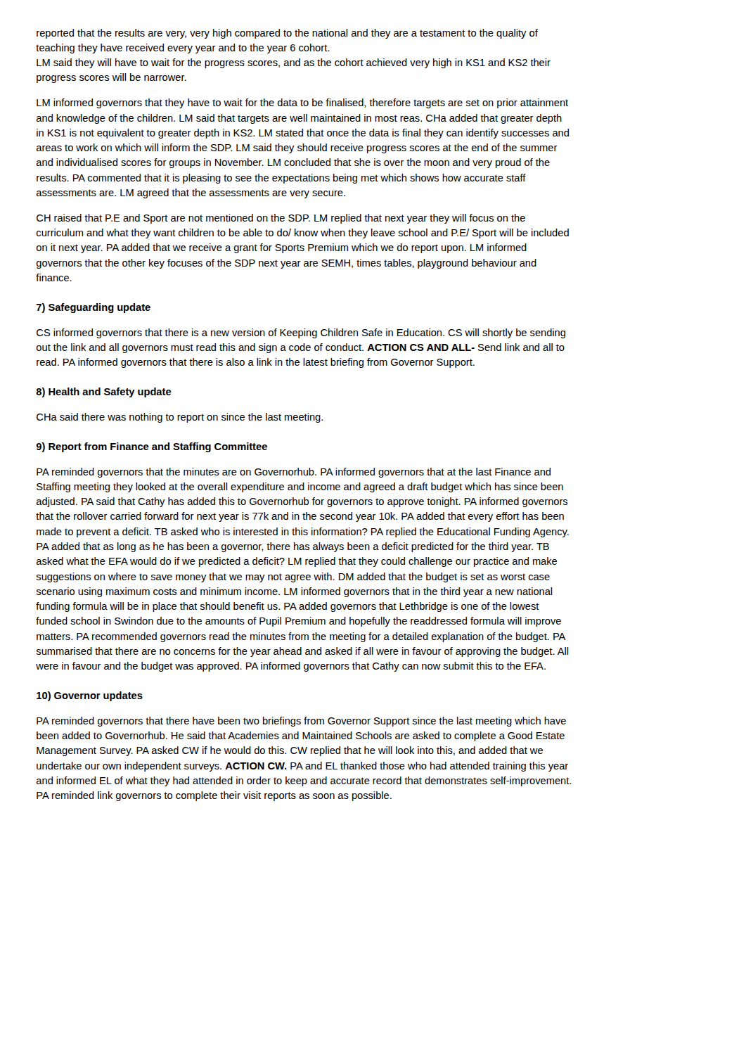reported that the results are very, very high compared to the national and they are a testament to the quality of teaching they have received every year and to the year 6 cohort.
LM said they will have to wait for the progress scores, and as the cohort achieved very high in KS1 and KS2 their progress scores will be narrower.
LM informed governors that they have to wait for the data to be finalised, therefore targets are set on prior attainment and knowledge of the children. LM said that targets are well maintained in most reas. CHa added that greater depth in KS1 is not equivalent to greater depth in KS2. LM stated that once the data is final they can identify successes and areas to work on which will inform the SDP. LM said they should receive progress scores at the end of the summer and individualised scores for groups in November. LM concluded that she is over the moon and very proud of the results. PA commented that it is pleasing to see the expectations being met which shows how accurate staff assessments are. LM agreed that the assessments are very secure.
CH raised that P.E and Sport are not mentioned on the SDP. LM replied that next year they will focus on the curriculum and what they want children to be able to do/ know when they leave school and P.E/ Sport will be included on it next year. PA added that we receive a grant for Sports Premium which we do report upon. LM informed governors that the other key focuses of the SDP next year are SEMH, times tables, playground behaviour and finance.
7) Safeguarding update
CS informed governors that there is a new version of Keeping Children Safe in Education. CS will shortly be sending out the link and all governors must read this and sign a code of conduct. ACTION CS AND ALL- Send link and all to read. PA informed governors that there is also a link in the latest briefing from Governor Support.
8) Health and Safety update
CHa said there was nothing to report on since the last meeting.
9) Report from Finance and Staffing Committee
PA reminded governors that the minutes are on Governorhub. PA informed governors that at the last Finance and Staffing meeting they looked at the overall expenditure and income and agreed a draft budget which has since been adjusted. PA said that Cathy has added this to Governorhub for governors to approve tonight. PA informed governors that the rollover carried forward for next year is 77k and in the second year 10k. PA added that every effort has been made to prevent a deficit. TB asked who is interested in this information? PA replied the Educational Funding Agency. PA added that as long as he has been a governor, there has always been a deficit predicted for the third year. TB asked what the EFA would do if we predicted a deficit? LM replied that they could challenge our practice and make suggestions on where to save money that we may not agree with. DM added that the budget is set as worst case scenario using maximum costs and minimum income. LM informed governors that in the third year a new national funding formula will be in place that should benefit us. PA added governors that Lethbridge is one of the lowest funded school in Swindon due to the amounts of Pupil Premium and hopefully the readdressed formula will improve matters. PA recommended governors read the minutes from the meeting for a detailed explanation of the budget. PA summarised that there are no concerns for the year ahead and asked if all were in favour of approving the budget. All were in favour and the budget was approved. PA informed governors that Cathy can now submit this to the EFA.
10) Governor updates
PA reminded governors that there have been two briefings from Governor Support since the last meeting which have been added to Governorhub. He said that Academies and Maintained Schools are asked to complete a Good Estate Management Survey. PA asked CW if he would do this. CW replied that he will look into this, and added that we undertake our own independent surveys. ACTION CW. PA and EL thanked those who had attended training this year and informed EL of what they had attended in order to keep and accurate record that demonstrates self-improvement. PA reminded link governors to complete their visit reports as soon as possible.